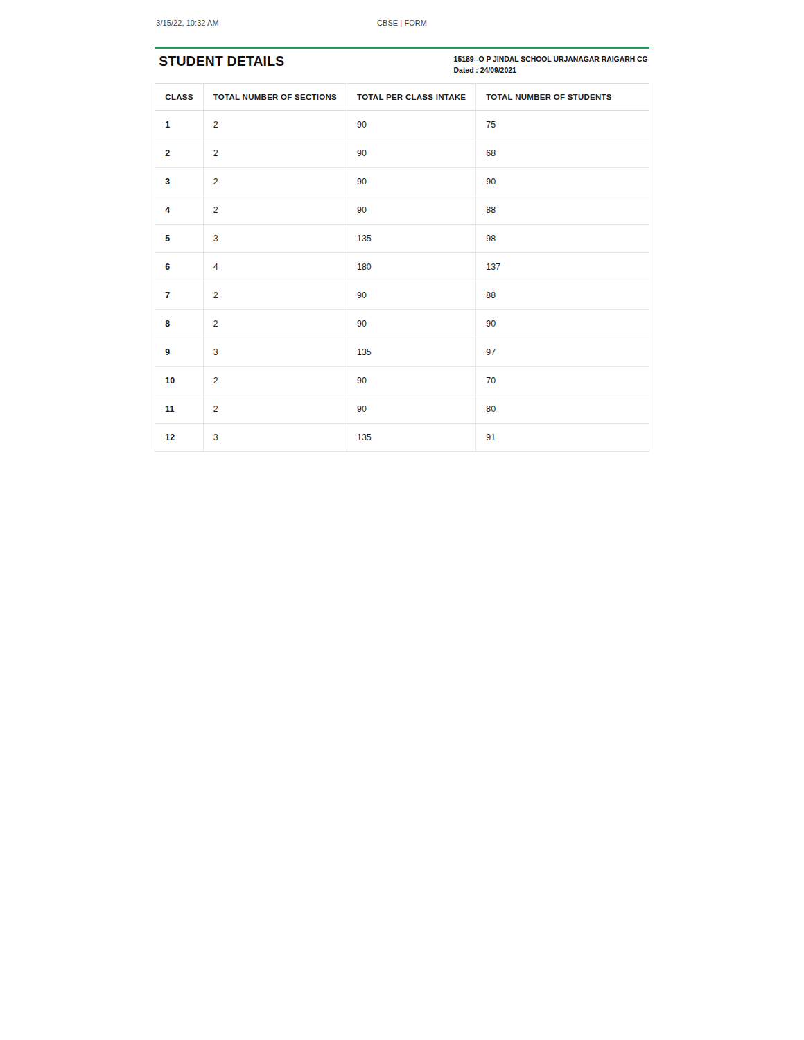3/15/22, 10:32 AM CBSE | FORM
STUDENT DETAILS
15189--O P JINDAL SCHOOL URJANAGAR RAIGARH CG
Dated : 24/09/2021
| CLASS | TOTAL NUMBER OF SECTIONS | TOTAL PER CLASS INTAKE | TOTAL NUMBER OF STUDENTS |
| --- | --- | --- | --- |
| 1 | 2 | 90 | 75 |
| 2 | 2 | 90 | 68 |
| 3 | 2 | 90 | 90 |
| 4 | 2 | 90 | 88 |
| 5 | 3 | 135 | 98 |
| 6 | 4 | 180 | 137 |
| 7 | 2 | 90 | 88 |
| 8 | 2 | 90 | 90 |
| 9 | 3 | 135 | 97 |
| 10 | 2 | 90 | 70 |
| 11 | 2 | 90 | 80 |
| 12 | 3 | 135 | 91 |